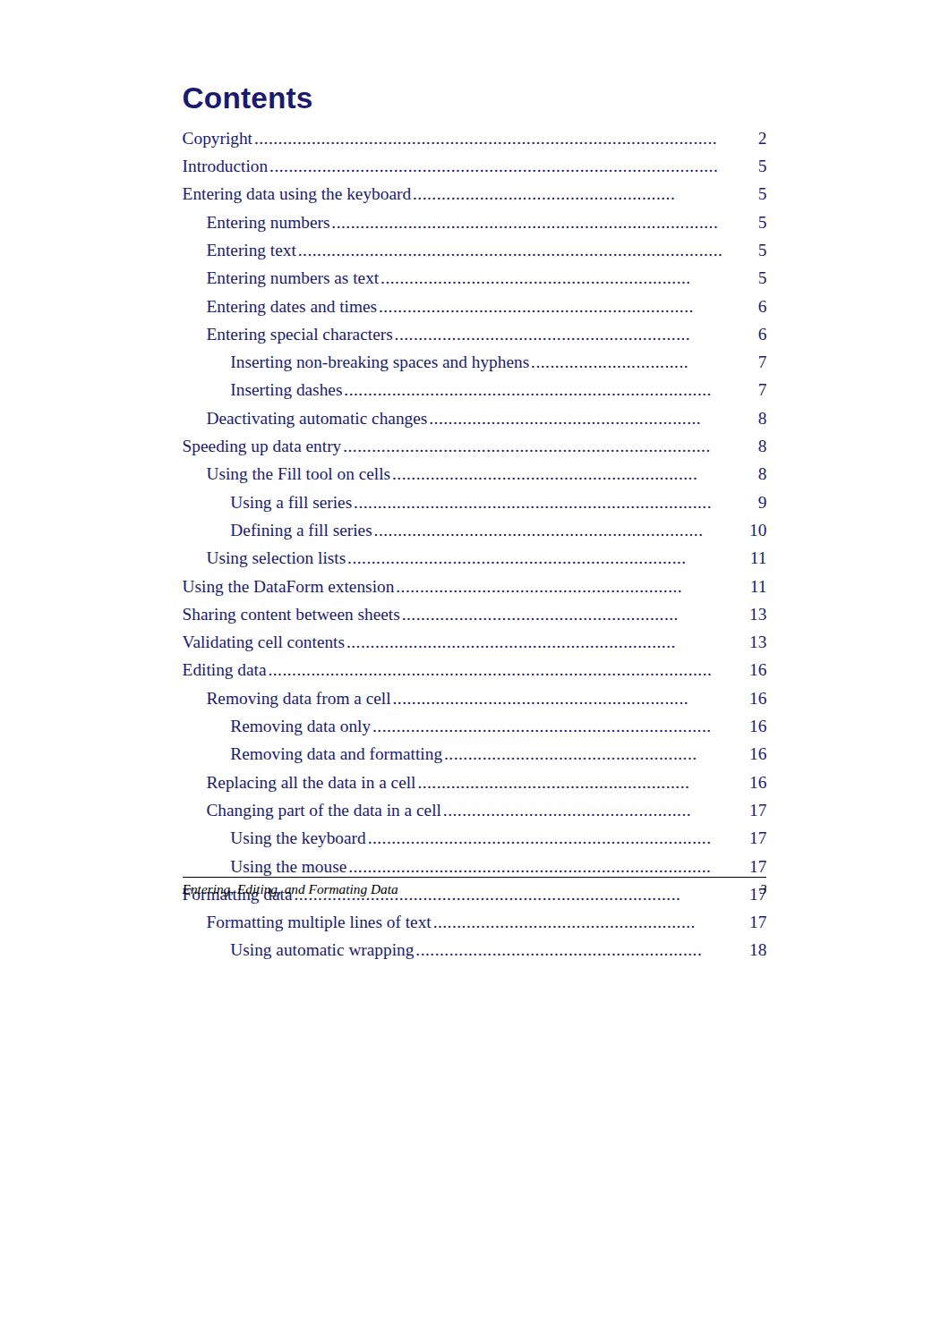Contents
Copyright................................................................................................. 2
Introduction.............................................................................................. 5
Entering data using the keyboard....................................................... 5
Entering numbers................................................................................. 5
Entering text......................................................................................... 5
Entering numbers as text................................................................. 5
Entering dates and times.................................................................. 6
Entering special characters.............................................................. 6
Inserting non-breaking spaces and hyphens................................. 7
Inserting dashes............................................................................. 7
Deactivating automatic changes......................................................... 8
Speeding up data entry............................................................................. 8
Using the Fill tool on cells................................................................ 8
Using a fill series........................................................................... 9
Defining a fill series..................................................................... 10
Using selection lists....................................................................... 11
Using the DataForm extension............................................................ 11
Sharing content between sheets.......................................................... 13
Validating cell contents..................................................................... 13
Editing data............................................................................................. 16
Removing data from a cell.............................................................. 16
Removing data only....................................................................... 16
Removing data and formatting..................................................... 16
Replacing all the data in a cell......................................................... 16
Changing part of the data in a cell.................................................... 17
Using the keyboard........................................................................ 17
Using the mouse............................................................................ 17
Formatting data................................................................................. 17
Formatting multiple lines of text....................................................... 17
Using automatic wrapping............................................................ 18
Entering, Editing, and Formating Data 3